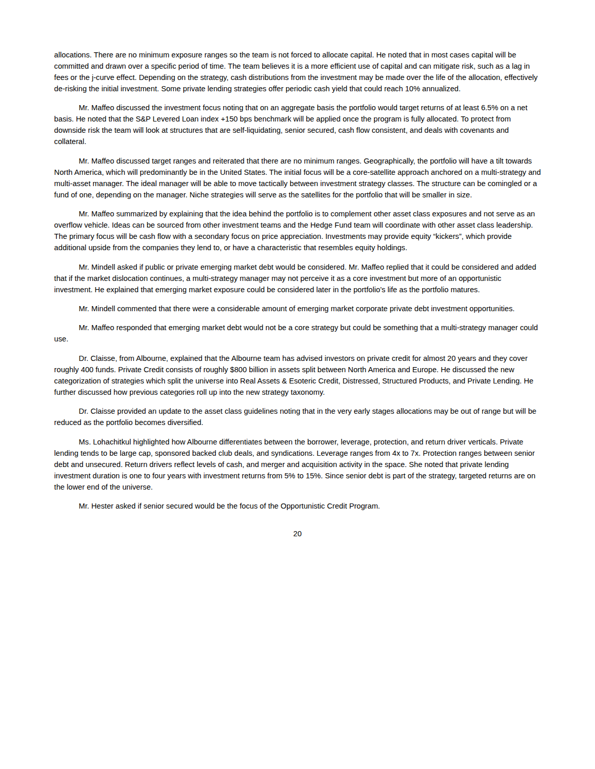allocations. There are no minimum exposure ranges so the team is not forced to allocate capital. He noted that in most cases capital will be committed and drawn over a specific period of time. The team believes it is a more efficient use of capital and can mitigate risk, such as a lag in fees or the j-curve effect. Depending on the strategy, cash distributions from the investment may be made over the life of the allocation, effectively de-risking the initial investment. Some private lending strategies offer periodic cash yield that could reach 10% annualized.
Mr. Maffeo discussed the investment focus noting that on an aggregate basis the portfolio would target returns of at least 6.5% on a net basis. He noted that the S&P Levered Loan index +150 bps benchmark will be applied once the program is fully allocated. To protect from downside risk the team will look at structures that are self-liquidating, senior secured, cash flow consistent, and deals with covenants and collateral.
Mr. Maffeo discussed target ranges and reiterated that there are no minimum ranges. Geographically, the portfolio will have a tilt towards North America, which will predominantly be in the United States. The initial focus will be a core-satellite approach anchored on a multi-strategy and multi-asset manager. The ideal manager will be able to move tactically between investment strategy classes. The structure can be comingled or a fund of one, depending on the manager. Niche strategies will serve as the satellites for the portfolio that will be smaller in size.
Mr. Maffeo summarized by explaining that the idea behind the portfolio is to complement other asset class exposures and not serve as an overflow vehicle. Ideas can be sourced from other investment teams and the Hedge Fund team will coordinate with other asset class leadership. The primary focus will be cash flow with a secondary focus on price appreciation. Investments may provide equity “kickers”, which provide additional upside from the companies they lend to, or have a characteristic that resembles equity holdings.
Mr. Mindell asked if public or private emerging market debt would be considered. Mr. Maffeo replied that it could be considered and added that if the market dislocation continues, a multi-strategy manager may not perceive it as a core investment but more of an opportunistic investment. He explained that emerging market exposure could be considered later in the portfolio’s life as the portfolio matures.
Mr. Mindell commented that there were a considerable amount of emerging market corporate private debt investment opportunities.
Mr. Maffeo responded that emerging market debt would not be a core strategy but could be something that a multi-strategy manager could use.
Dr. Claisse, from Albourne, explained that the Albourne team has advised investors on private credit for almost 20 years and they cover roughly 400 funds. Private Credit consists of roughly $800 billion in assets split between North America and Europe. He discussed the new categorization of strategies which split the universe into Real Assets & Esoteric Credit, Distressed, Structured Products, and Private Lending. He further discussed how previous categories roll up into the new strategy taxonomy.
Dr. Claisse provided an update to the asset class guidelines noting that in the very early stages allocations may be out of range but will be reduced as the portfolio becomes diversified.
Ms. Lohachitkul highlighted how Albourne differentiates between the borrower, leverage, protection, and return driver verticals. Private lending tends to be large cap, sponsored backed club deals, and syndications. Leverage ranges from 4x to 7x. Protection ranges between senior debt and unsecured. Return drivers reflect levels of cash, and merger and acquisition activity in the space. She noted that private lending investment duration is one to four years with investment returns from 5% to 15%. Since senior debt is part of the strategy, targeted returns are on the lower end of the universe.
Mr. Hester asked if senior secured would be the focus of the Opportunistic Credit Program.
20